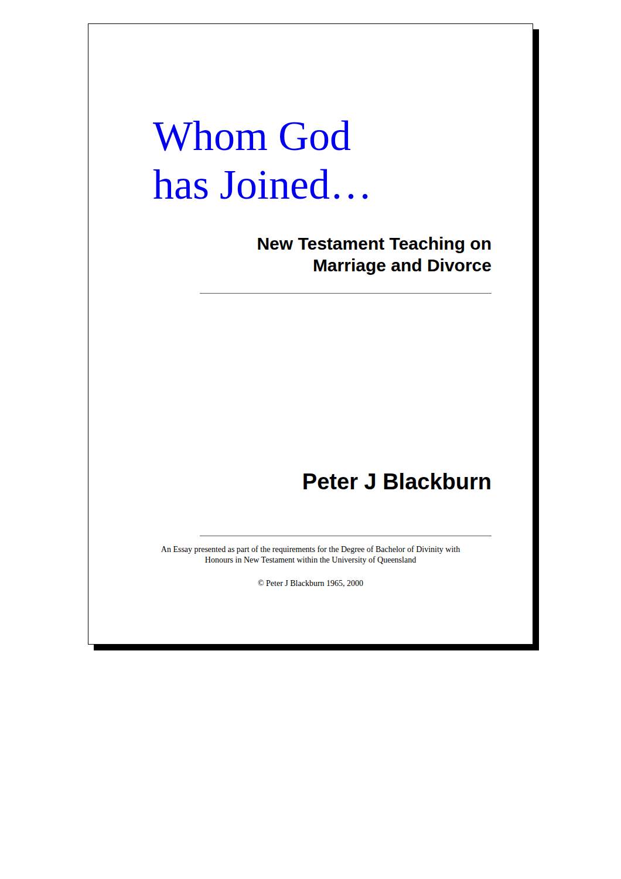Whom God has Joined…
New Testament Teaching on
Marriage and Divorce
Peter J Blackburn
An Essay presented as part of the requirements for the Degree of Bachelor of Divinity with
Honours in New Testament within the University of Queensland
© Peter J Blackburn 1965, 2000